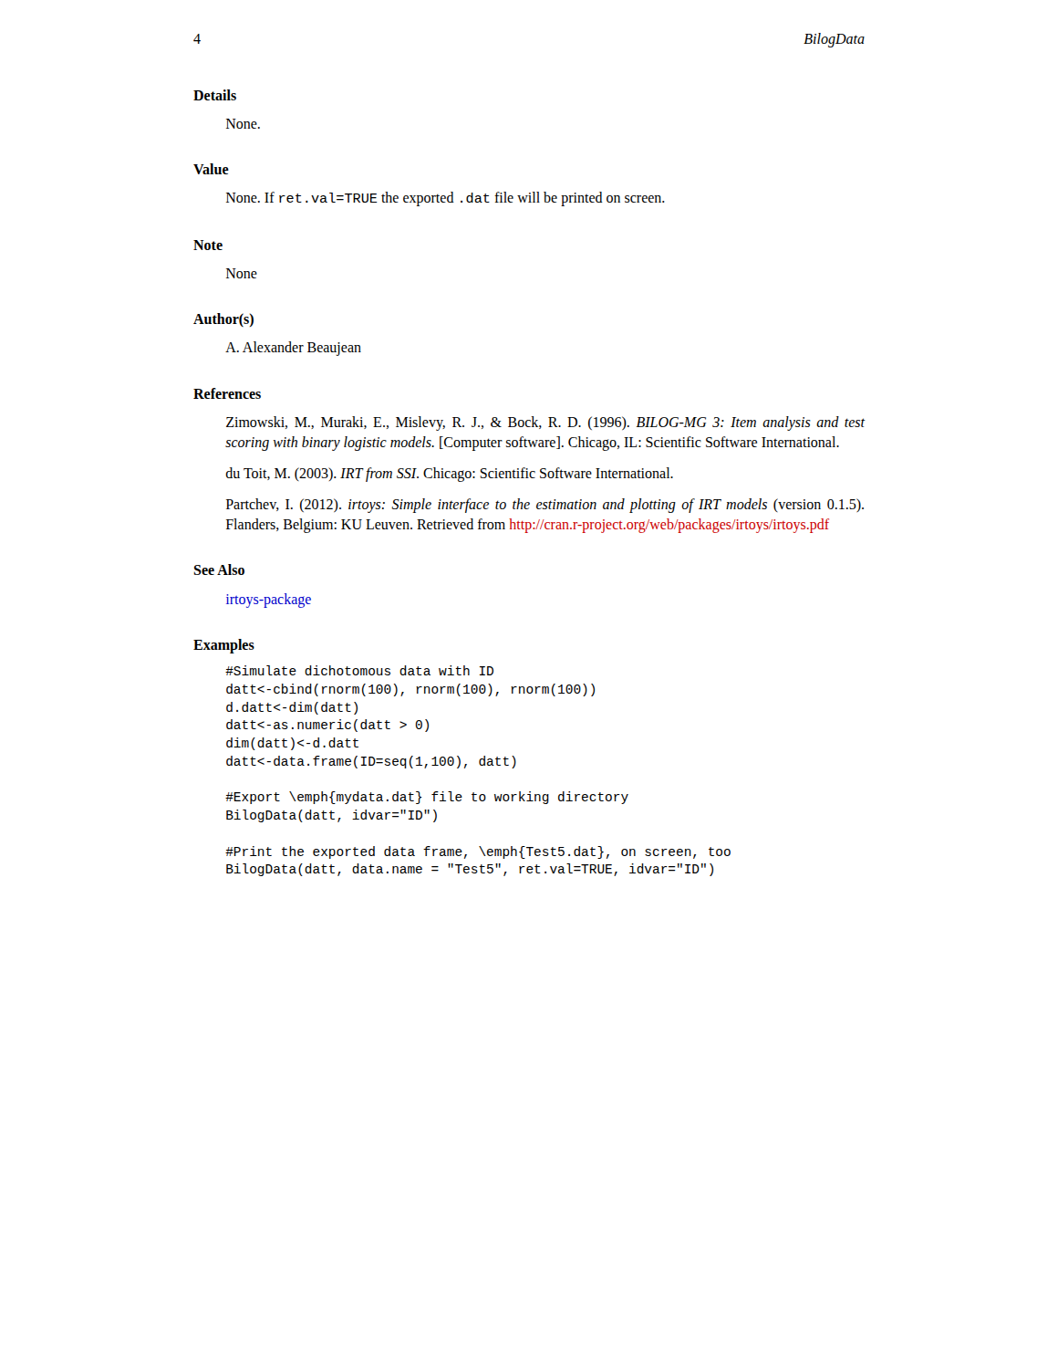4 BilogData
Details
None.
Value
None. If ret.val=TRUE the exported .dat file will be printed on screen.
Note
None
Author(s)
A. Alexander Beaujean
References
Zimowski, M., Muraki, E., Mislevy, R. J., & Bock, R. D. (1996). BILOG-MG 3: Item analysis and test scoring with binary logistic models. [Computer software]. Chicago, IL: Scientific Software International.
du Toit, M. (2003). IRT from SSI. Chicago: Scientific Software International.
Partchev, I. (2012). irtoys: Simple interface to the estimation and plotting of IRT models (version 0.1.5). Flanders, Belgium: KU Leuven. Retrieved from http://cran.r-project.org/web/packages/irtoys/irtoys.pdf
See Also
irtoys-package
Examples
#Simulate dichotomous data with ID
datt<-cbind(rnorm(100), rnorm(100), rnorm(100))
d.datt<-dim(datt)
datt<-as.numeric(datt > 0)
dim(datt)<-d.datt
datt<-data.frame(ID=seq(1,100), datt)

#Export \emph{mydata.dat} file to working directory
BilogData(datt, idvar="ID")

#Print the exported data frame, \emph{Test5.dat}, on screen, too
BilogData(datt, data.name = "Test5", ret.val=TRUE, idvar="ID")